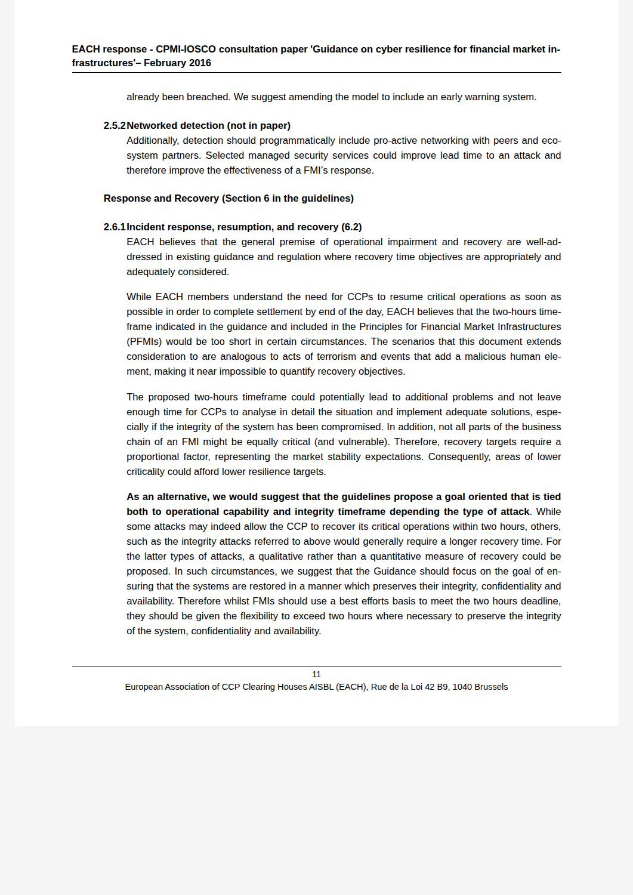EACH response - CPMI-IOSCO consultation paper 'Guidance on cyber resilience for financial market infrastructures'– February 2016
already been breached. We suggest amending the model to include an early warning system.
2.5.2 Networked detection (not in paper)
Additionally, detection should programmatically include pro-active networking with peers and ecosystem partners. Selected managed security services could improve lead time to an attack and therefore improve the effectiveness of a FMI’s response.
2.6 Response and Recovery (Section 6 in the guidelines)
2.6.1 Incident response, resumption, and recovery (6.2)
EACH believes that the general premise of operational impairment and recovery are well-addressed in existing guidance and regulation where recovery time objectives are appropriately and adequately considered.
While EACH members understand the need for CCPs to resume critical operations as soon as possible in order to complete settlement by end of the day, EACH believes that the two-hours timeframe indicated in the guidance and included in the Principles for Financial Market Infrastructures (PFMIs) would be too short in certain circumstances. The scenarios that this document extends consideration to are analogous to acts of terrorism and events that add a malicious human element, making it near impossible to quantify recovery objectives.
The proposed two-hours timeframe could potentially lead to additional problems and not leave enough time for CCPs to analyse in detail the situation and implement adequate solutions, especially if the integrity of the system has been compromised. In addition, not all parts of the business chain of an FMI might be equally critical (and vulnerable). Therefore, recovery targets require a proportional factor, representing the market stability expectations. Consequently, areas of lower criticality could afford lower resilience targets.
As an alternative, we would suggest that the guidelines propose a goal oriented that is tied both to operational capability and integrity timeframe depending the type of attack. While some attacks may indeed allow the CCP to recover its critical operations within two hours, others, such as the integrity attacks referred to above would generally require a longer recovery time. For the latter types of attacks, a qualitative rather than a quantitative measure of recovery could be proposed. In such circumstances, we suggest that the Guidance should focus on the goal of ensuring that the systems are restored in a manner which preserves their integrity, confidentiality and availability. Therefore whilst FMIs should use a best efforts basis to meet the two hours deadline, they should be given the flexibility to exceed two hours where necessary to preserve the integrity of the system, confidentiality and availability.
11 European Association of CCP Clearing Houses AISBL (EACH), Rue de la Loi 42 B9, 1040 Brussels